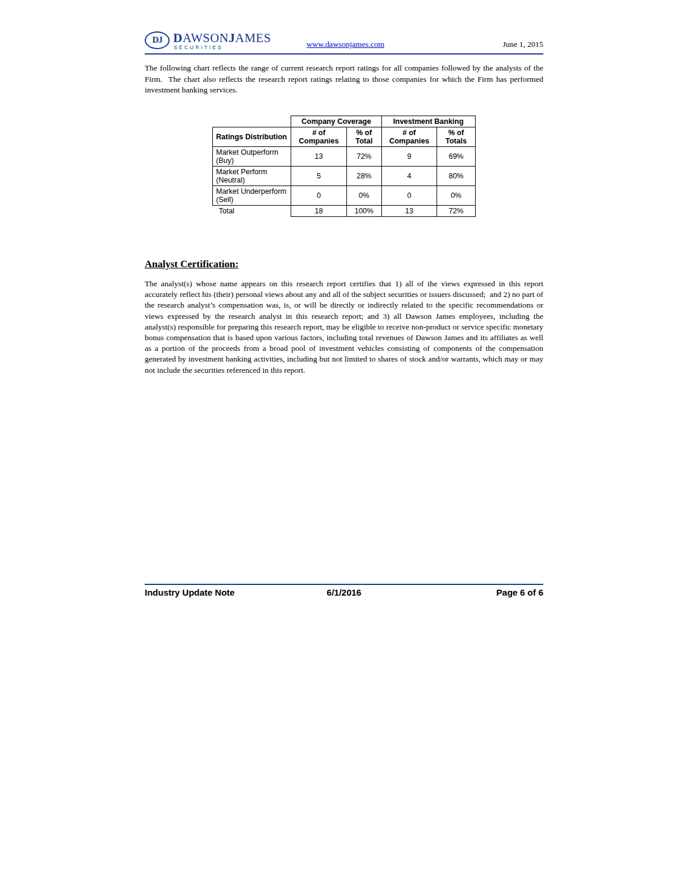DJ
DAWSONJAMES
SECURITIES
www.dawsonjames.com June 1, 2015
The following chart reflects the range of current research report ratings for all companies followed by the analysts of the Firm. The chart also reflects the research report ratings relating to those companies for which the Firm has performed investment banking services.
| | Company Coverage | Investment Banking |
| --- | --- | --- |
| Ratings Distribution | # of Companies | % of Total | # of Companies | % of Totals |
| Market Outperform (Buy) | 13 | 72% | 9 | 69% |
| Market Perform (Neutral) | 5 | 28% | 4 | 80% |
| Market Underperform (Sell) | 0 | 0% | 0 | 0% |
| Total | 18 | 100% | 13 | 72% |
Analyst Certification:
The analyst(s) whose name appears on this research report certifies that 1) all of the views expressed in this report accurately reflect his (their) personal views about any and all of the subject securities or issuers discussed; and 2) no part of the research analyst’s compensation was, is, or will be directly or indirectly related to the specific recommendations or views expressed by the research analyst in this research report; and 3) all Dawson James employees, including the analyst(s) responsible for preparing this research report, may be eligible to receive non-product or service specific monetary bonus compensation that is based upon various factors, including total revenues of Dawson James and its affiliates as well as a portion of the proceeds from a broad pool of investment vehicles consisting of components of the compensation generated by investment banking activities, including but not limited to shares of stock and/or warrants, which may or may not include the securities referenced in this report.
Industry Update Note
6/1/2016
Page 6 of 6